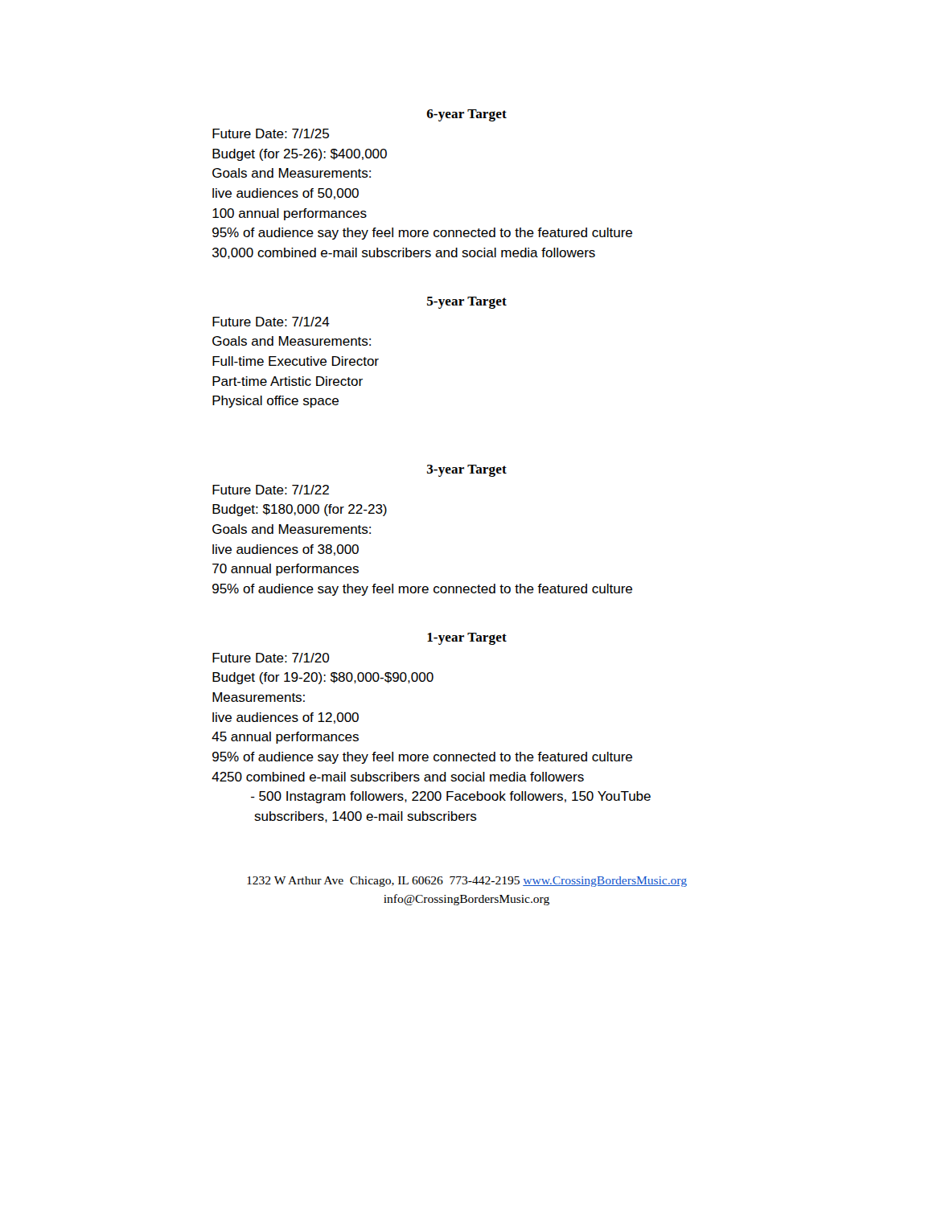6-year Target
Future Date: 7/1/25
Budget (for 25-26): $400,000
Goals and Measurements:
live audiences of 50,000
100 annual performances
95% of audience say they feel more connected to the featured culture
30,000 combined e-mail subscribers and social media followers
5-year Target
Future Date: 7/1/24
Goals and Measurements:
Full-time Executive Director
Part-time Artistic Director
Physical office space
3-year Target
Future Date: 7/1/22
Budget: $180,000 (for 22-23)
Goals and Measurements:
live audiences of 38,000
70 annual performances
95% of audience say they feel more connected to the featured culture
1-year Target
Future Date: 7/1/20
Budget (for 19-20): $80,000-$90,000
Measurements:
live audiences of 12,000
45 annual performances
95% of audience say they feel more connected to the featured culture
4250 combined e-mail subscribers and social media followers
- 500 Instagram followers, 2200 Facebook followers, 150 YouTube subscribers, 1400 e-mail subscribers
1232 W Arthur Ave Chicago, IL 60626 773-442-2195 www.CrossingBordersMusic.org
info@CrossingBordersMusic.org